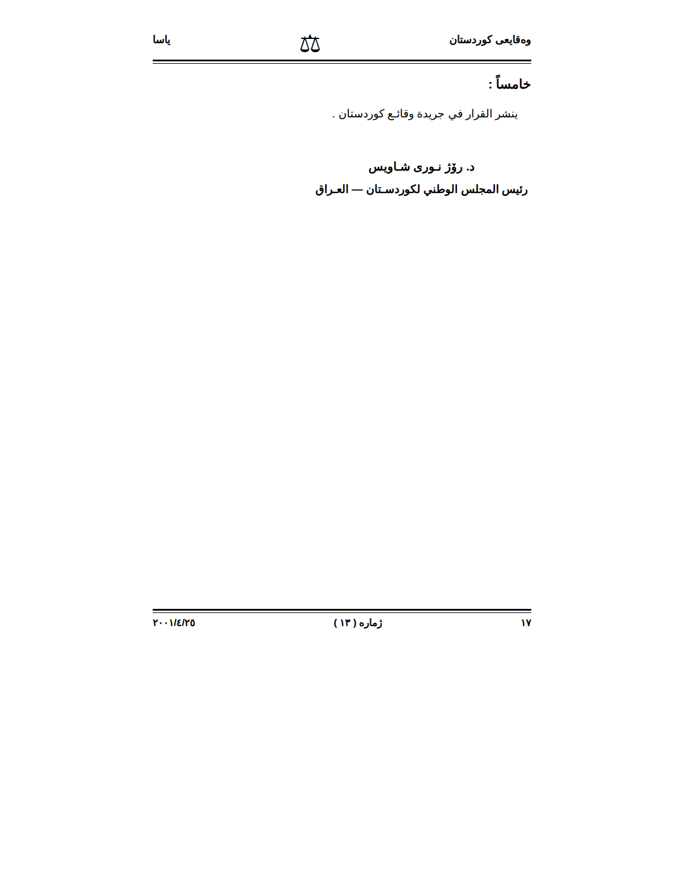وەقایعی کوردستان
⚖
یاسا
خامساً :
ينشر القرار في جريدة وقائـع كوردستان .
د. رۆژ نـوری شـاویس
رئيس المجلس الوطني لكوردسـتان — العـراق
١٧
ژماره ( ١٣ )
٢٠٠١/٤/٢٥